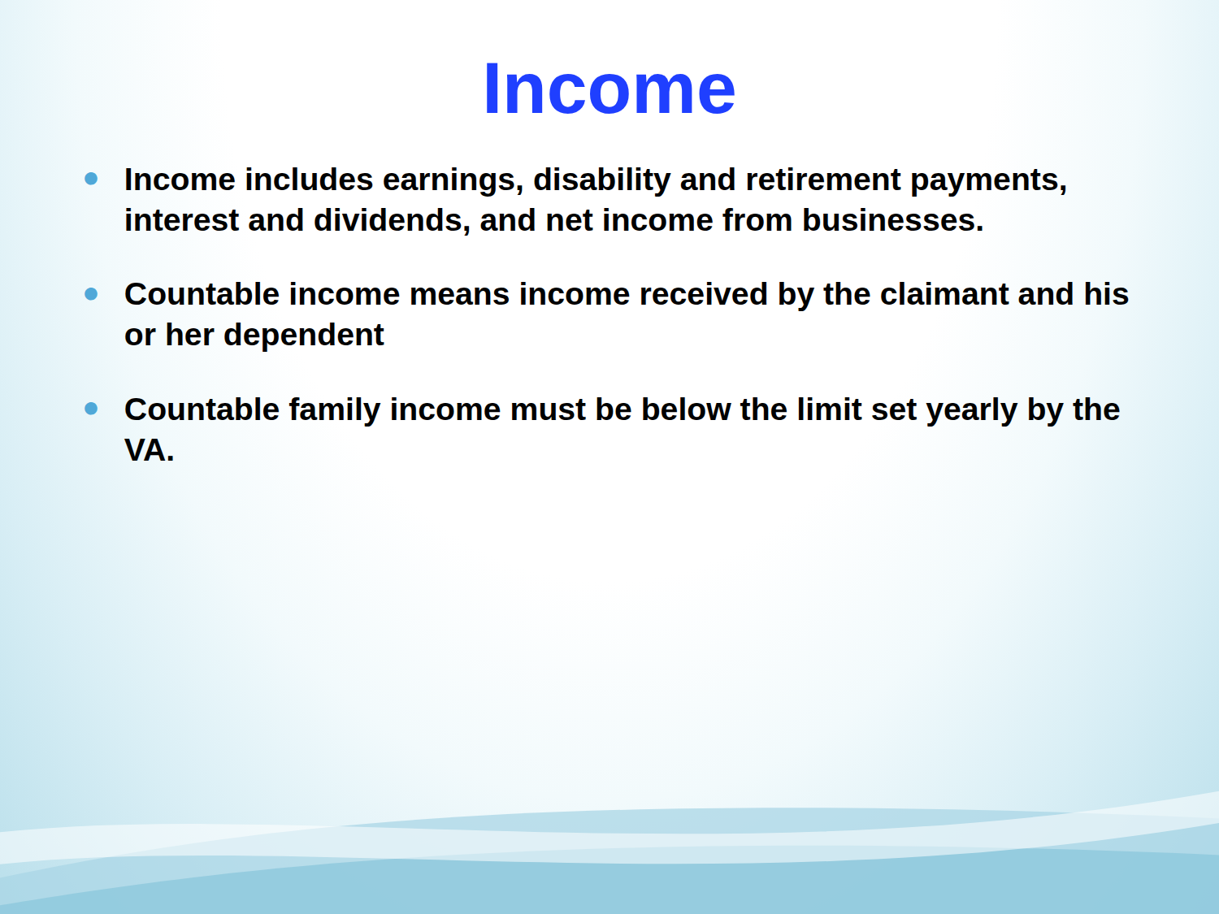Income
Income includes earnings, disability and retirement payments, interest and dividends, and net income from businesses.
Countable income means income received by the claimant and his or her dependent
Countable family income must be below the limit set yearly by the VA.